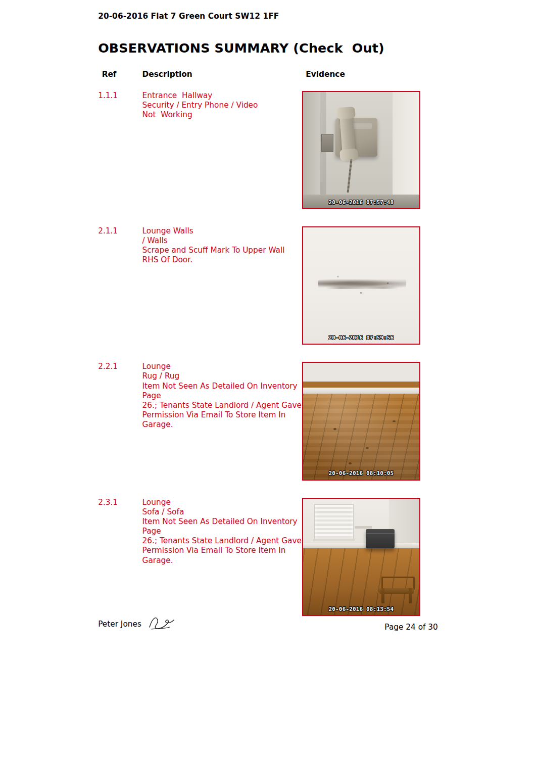20-06-2016 Flat 7 Green Court SW12 1FF
OBSERVATIONS SUMMARY (Check Out)
| Ref | Description | Evidence |
| --- | --- | --- |
| 1.1.1 | Entrance Hallway Security / Entry Phone / Video Not Working | 20-06-2016 07:57:48 |
| 2.1.1 | Lounge Walls / Walls Scrape and Scuff Mark To Upper Wall RHS Of Door. | 20-06-2016 07:59:56 |
| 2.2.1 | Lounge Rug / Rug Item Not Seen As Detailed On Inventory Page 26.; Tenants State Landlord / Agent Gave Permission Via Email To Store Item In Garage. | 20-06-2016 08:10:05 |
| 2.3.1 | Lounge Sofa / Sofa Item Not Seen As Detailed On Inventory Page 26.; Tenants State Landlord / Agent Gave Permission Via Email To Store Item In Garage. | 20-06-2016 08:13:54 |
Peter Jones
Page 24 of 30